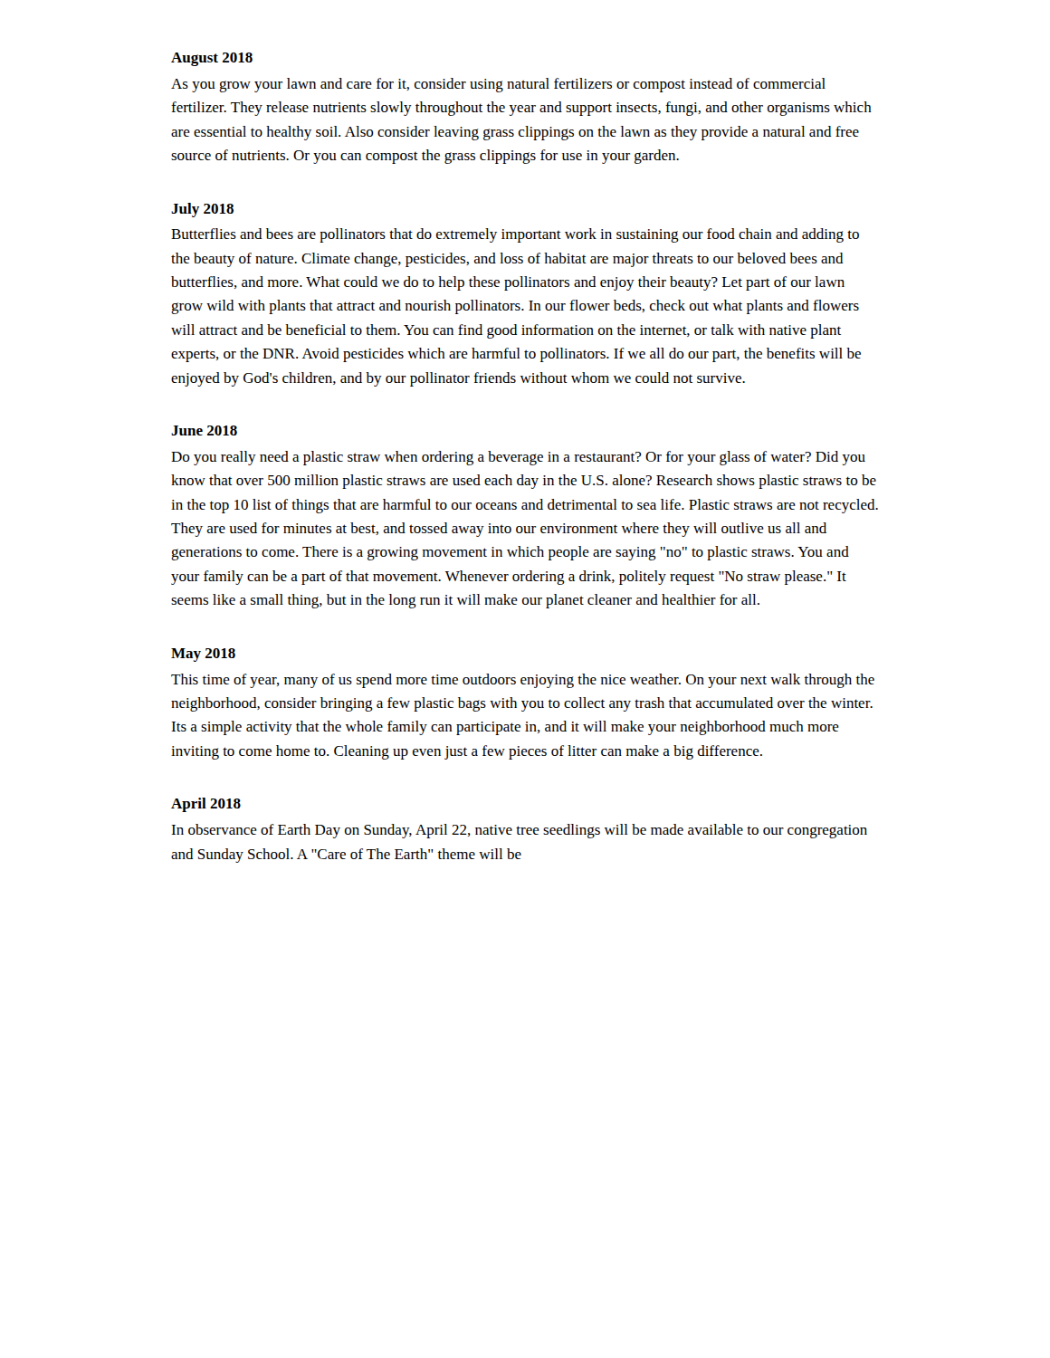August 2018
As you grow your lawn and care for it, consider using natural fertilizers or compost instead of commercial fertilizer. They release nutrients slowly throughout the year and support insects, fungi, and other organisms which are essential to healthy soil. Also consider leaving grass clippings on the lawn as they provide a natural and free source of nutrients. Or you can compost the grass clippings for use in your garden.
July 2018
Butterflies and bees are pollinators that do extremely important work in sustaining our food chain and adding to the beauty of nature. Climate change, pesticides, and loss of habitat are major threats to our beloved bees and butterflies, and more. What could we do to help these pollinators and enjoy their beauty? Let part of our lawn grow wild with plants that attract and nourish pollinators. In our flower beds, check out what plants and flowers will attract and be beneficial to them. You can find good information on the internet, or talk with native plant experts, or the DNR. Avoid pesticides which are harmful to pollinators. If we all do our part, the benefits will be enjoyed by God's children, and by our pollinator friends without whom we could not survive.
June 2018
Do you really need a plastic straw when ordering a beverage in a restaurant? Or for your glass of water? Did you know that over 500 million plastic straws are used each day in the U.S. alone? Research shows plastic straws to be in the top 10 list of things that are harmful to our oceans and detrimental to sea life. Plastic straws are not recycled. They are used for minutes at best, and tossed away into our environment where they will outlive us all and generations to come. There is a growing movement in which people are saying "no" to plastic straws. You and your family can be a part of that movement. Whenever ordering a drink, politely request "No straw please." It seems like a small thing, but in the long run it will make our planet cleaner and healthier for all.
May 2018
This time of year, many of us spend more time outdoors enjoying the nice weather. On your next walk through the neighborhood, consider bringing a few plastic bags with you to collect any trash that accumulated over the winter. Its a simple activity that the whole family can participate in, and it will make your neighborhood much more inviting to come home to. Cleaning up even just a few pieces of litter can make a big difference.
April 2018
In observance of Earth Day on Sunday, April 22, native tree seedlings will be made available to our congregation and Sunday School. A "Care of The Earth" theme will be